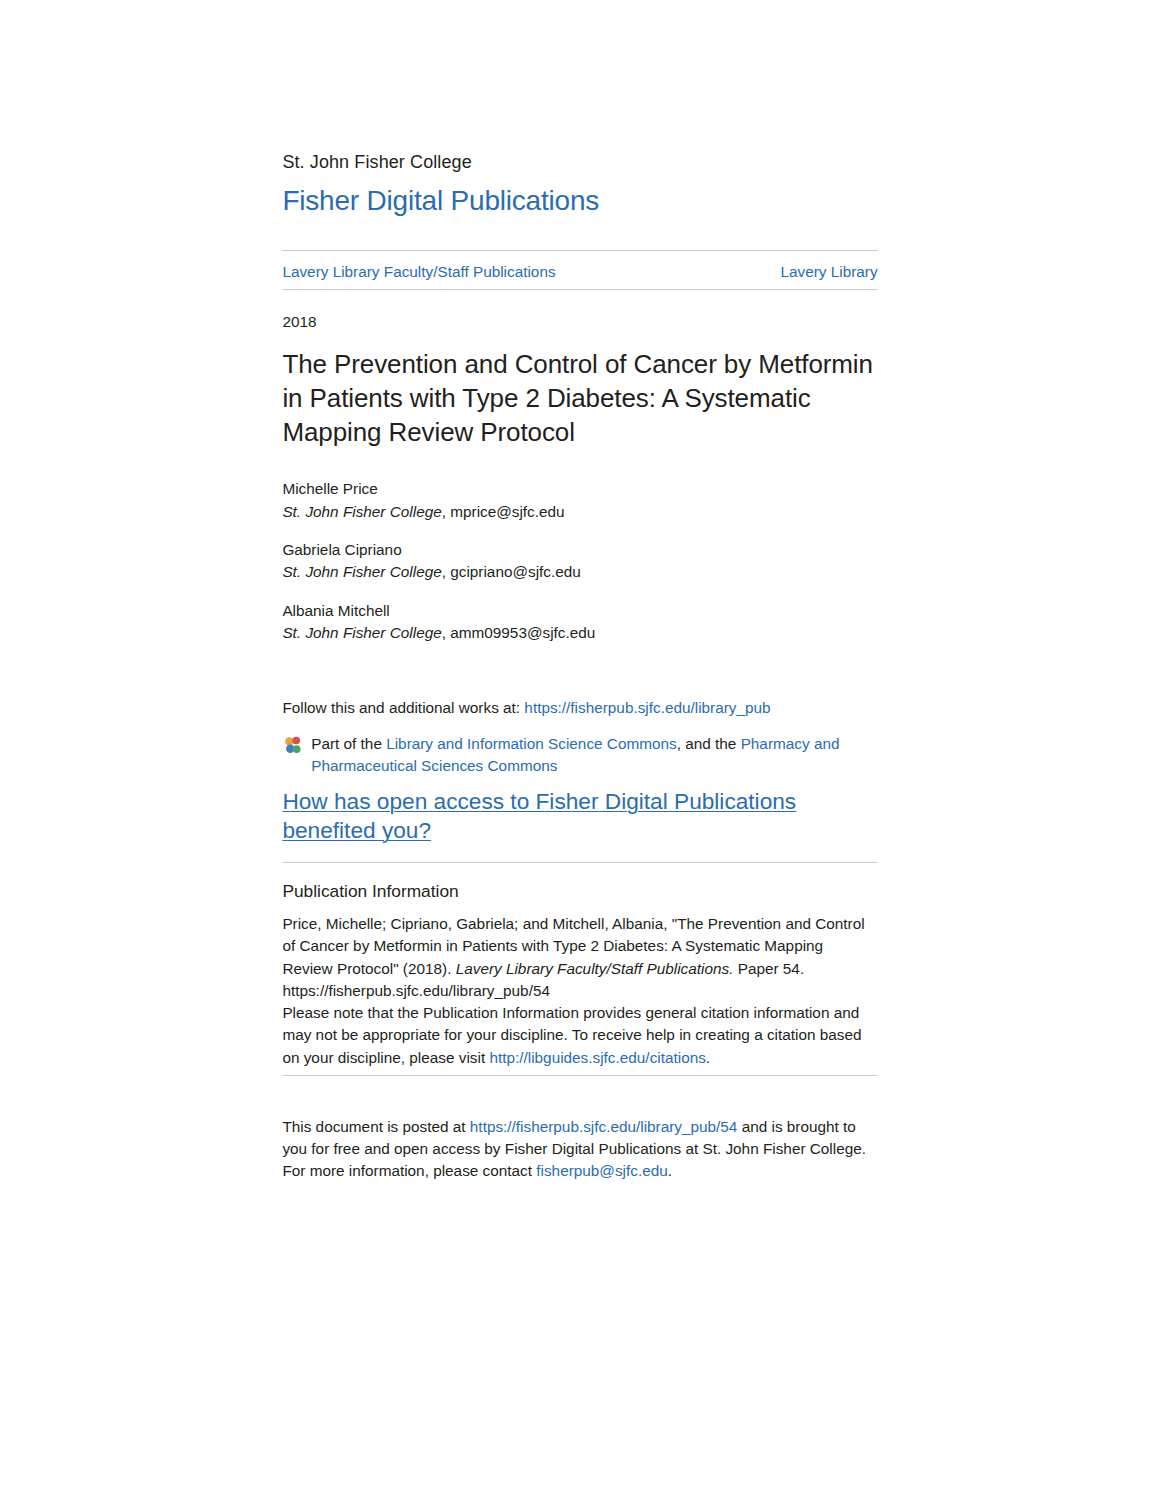St. John Fisher College
Fisher Digital Publications
Lavery Library Faculty/Staff Publications
Lavery Library
2018
The Prevention and Control of Cancer by Metformin in Patients with Type 2 Diabetes: A Systematic Mapping Review Protocol
Michelle Price St. John Fisher College, mprice@sjfc.edu
Gabriela Cipriano St. John Fisher College, gcipriano@sjfc.edu
Albania Mitchell St. John Fisher College, amm09953@sjfc.edu
Follow this and additional works at: https://fisherpub.sjfc.edu/library_pub
Part of the Library and Information Science Commons, and the Pharmacy and Pharmaceutical Sciences Commons
How has open access to Fisher Digital Publications benefited you?
Publication Information
Price, Michelle; Cipriano, Gabriela; and Mitchell, Albania, "The Prevention and Control of Cancer by Metformin in Patients with Type 2 Diabetes: A Systematic Mapping Review Protocol" (2018). Lavery Library Faculty/Staff Publications. Paper 54.
https://fisherpub.sjfc.edu/library_pub/54
Please note that the Publication Information provides general citation information and may not be appropriate for your discipline. To receive help in creating a citation based on your discipline, please visit http://libguides.sjfc.edu/citations.
This document is posted at https://fisherpub.sjfc.edu/library_pub/54 and is brought to you for free and open access by Fisher Digital Publications at St. John Fisher College. For more information, please contact fisherpub@sjfc.edu.